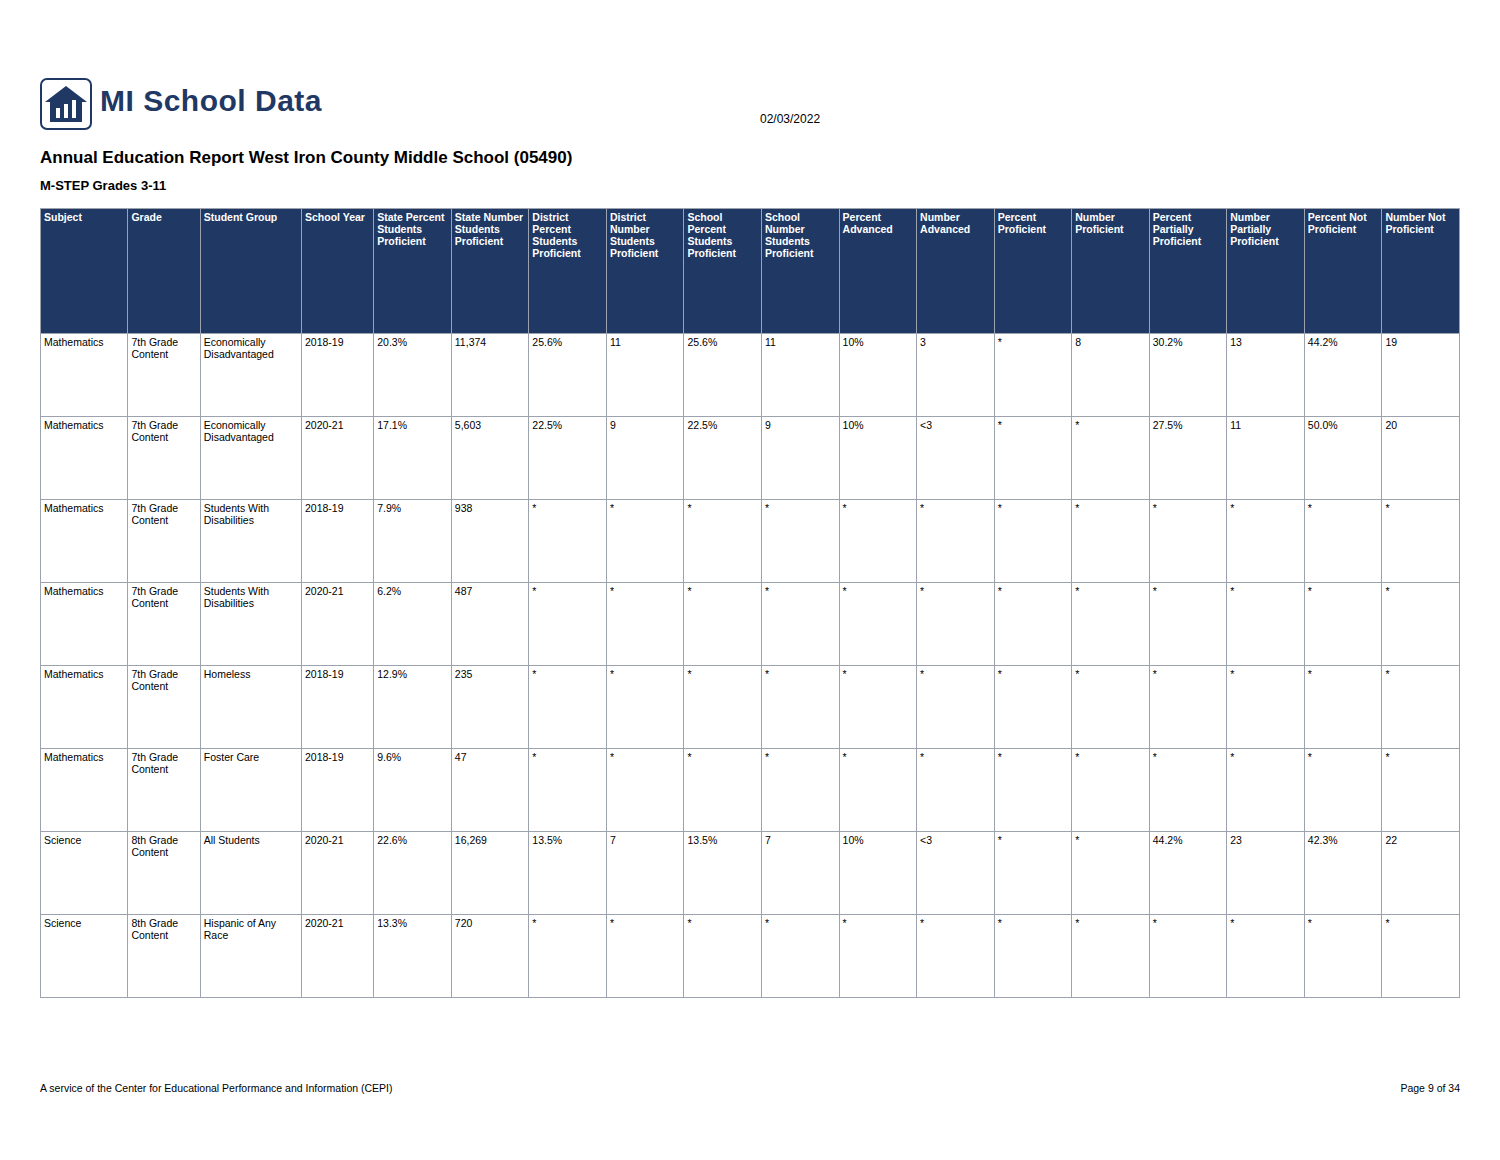MI School Data
02/03/2022
Annual Education Report West Iron County Middle School (05490)
M-STEP Grades 3-11
| Subject | Grade | Student Group | School Year | State Percent Students Proficient | State Number Students Proficient | District Percent Students Proficient | District Number Students Proficient | School Percent Students Proficient | School Number Students Proficient | Percent Advanced | Number Advanced | Percent Proficient | Number Proficient | Percent Partially Proficient | Number Partially Proficient | Percent Not Proficient | Number Not Proficient |
| --- | --- | --- | --- | --- | --- | --- | --- | --- | --- | --- | --- | --- | --- | --- | --- | --- | --- |
| Mathematics | 7th Grade Content | Economically Disadvantaged | 2018-19 | 20.3% | 11,374 | 25.6% | 11 | 25.6% | 11 | 10% | 3 | * | 8 | 30.2% | 13 | 44.2% | 19 |
| Mathematics | 7th Grade Content | Economically Disadvantaged | 2020-21 | 17.1% | 5,603 | 22.5% | 9 | 22.5% | 9 | 10% | <3 | * | * | 27.5% | 11 | 50.0% | 20 |
| Mathematics | 7th Grade Content | Students With Disabilities | 2018-19 | 7.9% | 938 | * | * | * | * | * | * | * | * | * | * | * | * |
| Mathematics | 7th Grade Content | Students With Disabilities | 2020-21 | 6.2% | 487 | * | * | * | * | * | * | * | * | * | * | * | * |
| Mathematics | 7th Grade Content | Homeless | 2018-19 | 12.9% | 235 | * | * | * | * | * | * | * | * | * | * | * | * |
| Mathematics | 7th Grade Content | Foster Care | 2018-19 | 9.6% | 47 | * | * | * | * | * | * | * | * | * | * | * | * |
| Science | 8th Grade Content | All Students | 2020-21 | 22.6% | 16,269 | 13.5% | 7 | 13.5% | 7 | 10% | <3 | * | * | 44.2% | 23 | 42.3% | 22 |
| Science | 8th Grade Content | Hispanic of Any Race | 2020-21 | 13.3% | 720 | * | * | * | * | * | * | * | * | * | * | * | * |
A service of the Center for Educational Performance and Information (CEPI)
Page 9 of 34